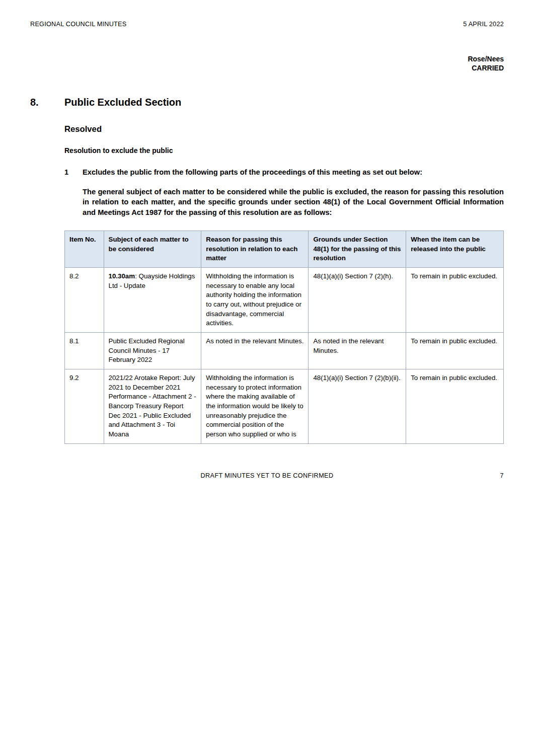REGIONAL COUNCIL MINUTES 5 APRIL 2022
Rose/Nees
CARRIED
8. Public Excluded Section
Resolved
Resolution to exclude the public
1
Excludes the public from the following parts of the proceedings of this meeting as set out below:
The general subject of each matter to be considered while the public is excluded, the reason for passing this resolution in relation to each matter, and the specific grounds under section 48(1) of the Local Government Official Information and Meetings Act 1987 for the passing of this resolution are as follows:
| Item No. | Subject of each matter to be considered | Reason for passing this resolution in relation to each matter | Grounds under Section 48(1) for the passing of this resolution | When the item can be released into the public |
| --- | --- | --- | --- | --- |
| 8.2 | 10.30am : Quayside Holdings Ltd - Update | Withholding the information is necessary to enable any local authority holding the information to carry out, without prejudice or disadvantage, commercial activities. | 48(1)(a)(i) Section 7 (2)(h). | To remain in public excluded. |
| 8.1 | Public Excluded Regional Council Minutes - 17 February 2022 | As noted in the relevant Minutes. | As noted in the relevant Minutes. | To remain in public excluded. |
| 9.2 | 2021/22 Arotake Report: July 2021 to December 2021 Performance - Attachment 2 - Bancorp Treasury Report Dec 2021 - Public Excluded and Attachment 3 - Toi Moana | Withholding the information is necessary to protect information where the making available of the information would be likely to unreasonably prejudice the commercial position of the person who supplied or who is | 48(1)(a)(i) Section 7 (2)(b)(ii). | To remain in public excluded. |
DRAFT MINUTES YET TO BE CONFIRMED 7